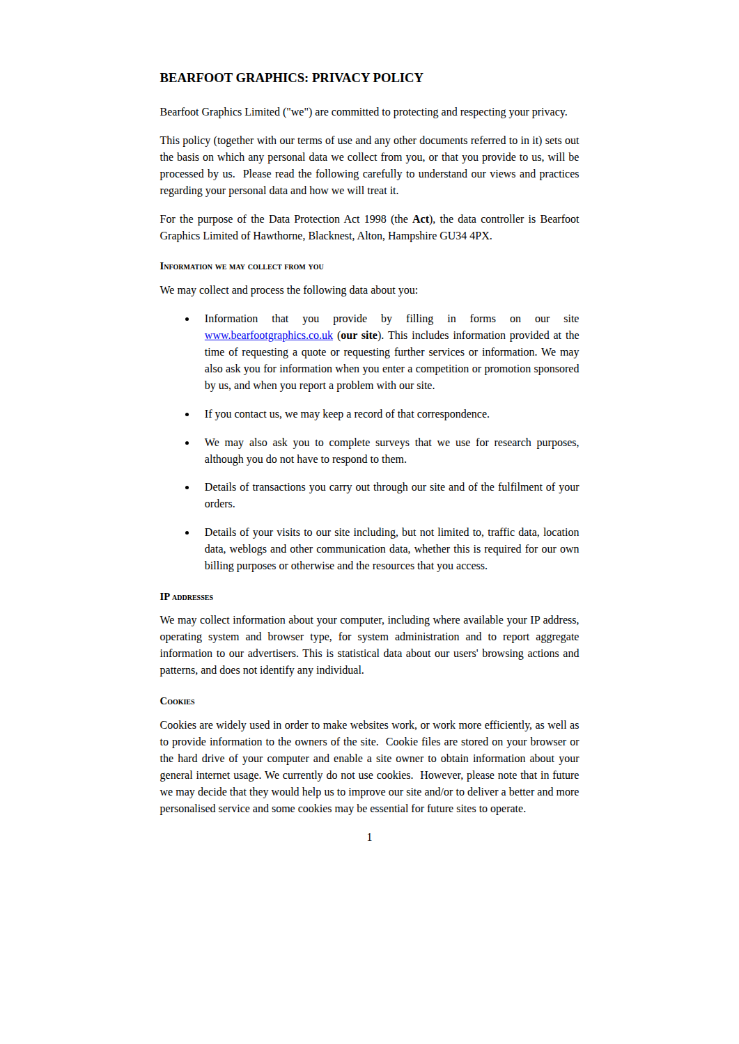BEARFOOT GRAPHICS: PRIVACY POLICY
Bearfoot Graphics Limited ("we") are committed to protecting and respecting your privacy.
This policy (together with our terms of use and any other documents referred to in it) sets out the basis on which any personal data we collect from you, or that you provide to us, will be processed by us. Please read the following carefully to understand our views and practices regarding your personal data and how we will treat it.
For the purpose of the Data Protection Act 1998 (the Act), the data controller is Bearfoot Graphics Limited of Hawthorne, Blacknest, Alton, Hampshire GU34 4PX.
Information we may collect from you
We may collect and process the following data about you:
Information that you provide by filling in forms on our site www.bearfootgraphics.co.uk (our site). This includes information provided at the time of requesting a quote or requesting further services or information. We may also ask you for information when you enter a competition or promotion sponsored by us, and when you report a problem with our site.
If you contact us, we may keep a record of that correspondence.
We may also ask you to complete surveys that we use for research purposes, although you do not have to respond to them.
Details of transactions you carry out through our site and of the fulfilment of your orders.
Details of your visits to our site including, but not limited to, traffic data, location data, weblogs and other communication data, whether this is required for our own billing purposes or otherwise and the resources that you access.
IP addresses
We may collect information about your computer, including where available your IP address, operating system and browser type, for system administration and to report aggregate information to our advertisers. This is statistical data about our users' browsing actions and patterns, and does not identify any individual.
Cookies
Cookies are widely used in order to make websites work, or work more efficiently, as well as to provide information to the owners of the site. Cookie files are stored on your browser or the hard drive of your computer and enable a site owner to obtain information about your general internet usage. We currently do not use cookies. However, please note that in future we may decide that they would help us to improve our site and/or to deliver a better and more personalised service and some cookies may be essential for future sites to operate.
1